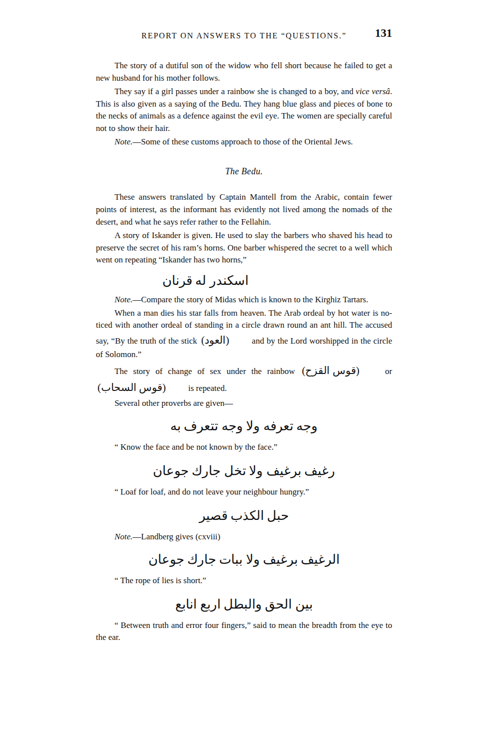Report on Answers to the “Questions.” 131
The story of a dutiful son of the widow who fell short because he failed to get a new husband for his mother follows.
They say if a girl passes under a rainbow she is changed to a boy, and vice versâ. This is also given as a saying of the Bedu. They hang blue glass and pieces of bone to the necks of animals as a defence against the evil eye. The women are specially careful not to show their hair.
Note.—Some of these customs approach to those of the Oriental Jews.
The Bedu.
These answers translated by Captain Mantell from the Arabic, contain fewer points of interest, as the informant has evidently not lived among the nomads of the desert, and what he says refer rather to the Fellahin.
A story of Iskander is given. He used to slay the barbers who shaved his head to preserve the secret of his ram’s horns. One barber whispered the secret to a well which went on repeating “Iskander has two horns,”
اسكندر له قرنان
Note.—Compare the story of Midas which is known to the Kirghiz Tartars.
When a man dies his star falls from heaven. The Arab ordeal by hot water is noticed with another ordeal of standing in a circle drawn round an ant hill. The accused say, “By the truth of the stick (العود) and by the Lord worshipped in the circle of Solomon.”
The story of change of sex under the rainbow (قوس القزح) or (قوس السحاب) is repeated.
Several other proverbs are given—
وجه تعرفه ولا وجه تتعرف به
“ Know the face and be not known by the face.”
رغيف برغيف ولا تخل جارك جوعان
“ Loaf for loaf, and do not leave your neighbour hungry.”
حبل الكذب قصير
Note.—Landberg gives (cxviii)
الرغيف برغيف ولا ببات جارك جوعان
“ The rope of lies is short.”
بين الحق والبطل اربع انابع
“ Between truth and error four fingers,” said to mean the breadth from the eye to the ear.